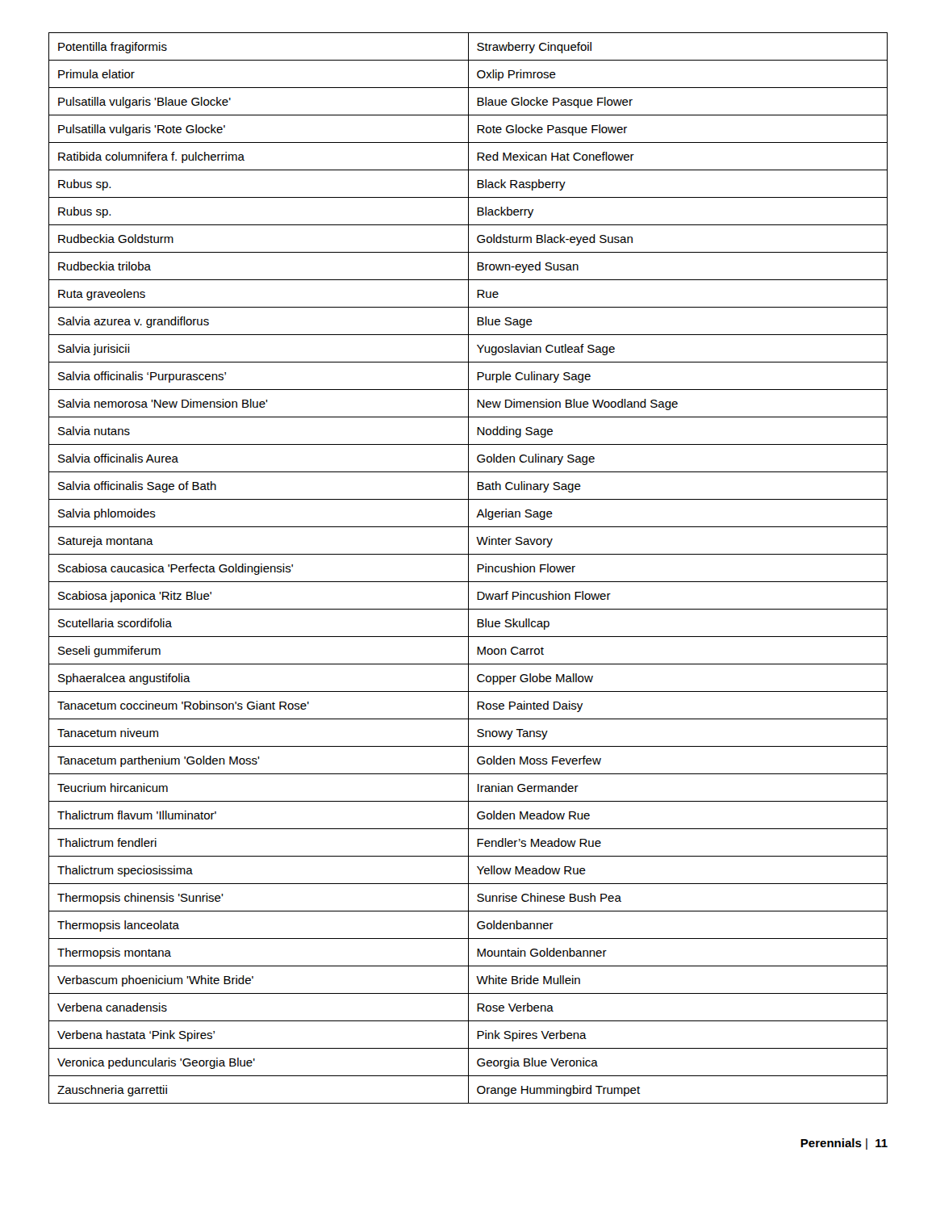| Potentilla fragiformis | Strawberry Cinquefoil |
| Primula elatior | Oxlip Primrose |
| Pulsatilla vulgaris 'Blaue Glocke' | Blaue Glocke Pasque Flower |
| Pulsatilla vulgaris 'Rote Glocke' | Rote Glocke Pasque Flower |
| Ratibida columnifera f. pulcherrima | Red Mexican Hat Coneflower |
| Rubus sp. | Black Raspberry |
| Rubus sp. | Blackberry |
| Rudbeckia Goldsturm | Goldsturm Black-eyed Susan |
| Rudbeckia triloba | Brown-eyed Susan |
| Ruta graveolens | Rue |
| Salvia azurea v. grandiflorus | Blue Sage |
| Salvia jurisicii | Yugoslavian Cutleaf Sage |
| Salvia officinalis ‘Purpurascens’ | Purple Culinary Sage |
| Salvia nemorosa 'New Dimension Blue' | New Dimension Blue Woodland Sage |
| Salvia nutans | Nodding Sage |
| Salvia officinalis Aurea | Golden Culinary Sage |
| Salvia officinalis Sage of Bath | Bath Culinary Sage |
| Salvia phlomoides | Algerian Sage |
| Satureja montana | Winter Savory |
| Scabiosa caucasica 'Perfecta Goldingiensis' | Pincushion Flower |
| Scabiosa japonica 'Ritz Blue' | Dwarf Pincushion Flower |
| Scutellaria scordifolia | Blue Skullcap |
| Seseli gummiferum | Moon Carrot |
| Sphaeralcea angustifolia | Copper Globe Mallow |
| Tanacetum coccineum 'Robinson's Giant Rose' | Rose Painted Daisy |
| Tanacetum niveum | Snowy Tansy |
| Tanacetum parthenium 'Golden Moss' | Golden Moss Feverfew |
| Teucrium hircanicum | Iranian Germander |
| Thalictrum flavum 'Illuminator' | Golden Meadow Rue |
| Thalictrum fendleri | Fendler’s Meadow Rue |
| Thalictrum speciosissima | Yellow Meadow Rue |
| Thermopsis chinensis 'Sunrise' | Sunrise Chinese Bush Pea |
| Thermopsis lanceolata | Goldenbanner |
| Thermopsis montana | Mountain Goldenbanner |
| Verbascum phoenicium 'White Bride' | White Bride Mullein |
| Verbena canadensis | Rose Verbena |
| Verbena hastata ‘Pink Spires’ | Pink Spires Verbena |
| Veronica peduncularis 'Georgia Blue' | Georgia Blue Veronica |
| Zauschneria garrettii | Orange Hummingbird Trumpet |
Perennials | 11